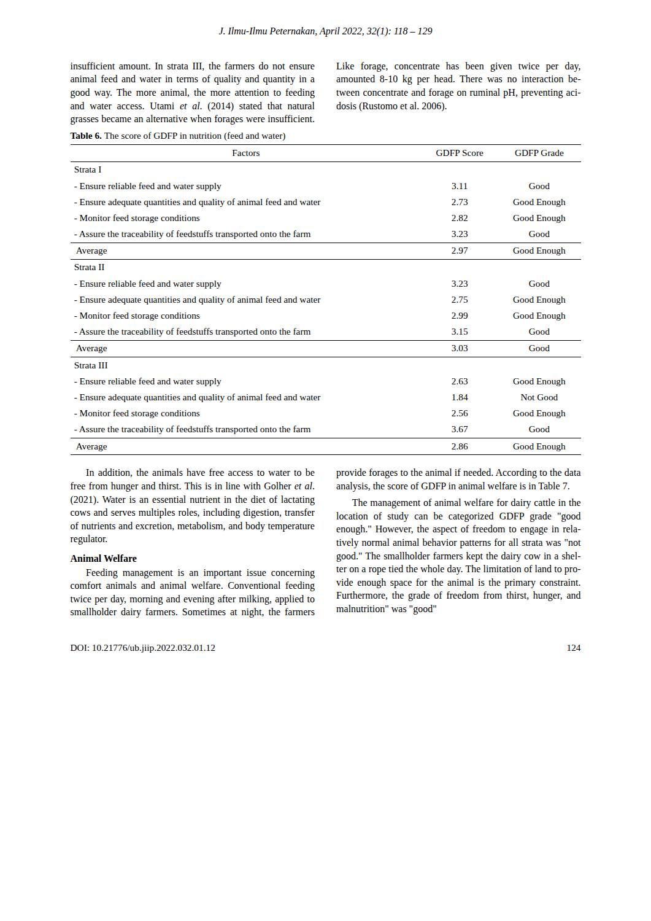J. Ilmu-Ilmu Peternakan, April 2022, 32(1): 118 – 129
insufficient amount. In strata III, the farmers do not ensure animal feed and water in terms of quality and quantity in a good way. The more animal, the more attention to feeding and water access. Utami et al. (2014) stated that natural grasses became an alternative when forages were insufficient. Like forage, concentrate has been given twice per day, amounted 8-10 kg per head. There was no interaction between concentrate and forage on ruminal pH, preventing acidosis (Rustomo et al. 2006).
Table 6. The score of GDFP in nutrition (feed and water)
| Factors | GDFP Score | GDFP Grade |
| --- | --- | --- |
| Strata I | | |
| - Ensure reliable feed and water supply | 3.11 | Good |
| - Ensure adequate quantities and quality of animal feed and water | 2.73 | Good Enough |
| - Monitor feed storage conditions | 2.82 | Good Enough |
| - Assure the traceability of feedstuffs transported onto the farm | 3.23 | Good |
| Average | 2.97 | Good Enough |
| Strata II | | |
| - Ensure reliable feed and water supply | 3.23 | Good |
| - Ensure adequate quantities and quality of animal feed and water | 2.75 | Good Enough |
| - Monitor feed storage conditions | 2.99 | Good Enough |
| - Assure the traceability of feedstuffs transported onto the farm | 3.15 | Good |
| Average | 3.03 | Good |
| Strata III | | |
| - Ensure reliable feed and water supply | 2.63 | Good Enough |
| - Ensure adequate quantities and quality of animal feed and water | 1.84 | Not Good |
| - Monitor feed storage conditions | 2.56 | Good Enough |
| - Assure the traceability of feedstuffs transported onto the farm | 3.67 | Good |
| Average | 2.86 | Good Enough |
In addition, the animals have free access to water to be free from hunger and thirst. This is in line with Golher et al. (2021). Water is an essential nutrient in the diet of lactating cows and serves multiples roles, including digestion, transfer of nutrients and excretion, metabolism, and body temperature regulator.
Animal Welfare
Feeding management is an important issue concerning comfort animals and animal welfare. Conventional feeding twice per day, morning and evening after milking, applied to smallholder dairy farmers. Sometimes at night, the farmers provide forages to the animal if needed. According to the data analysis, the score of GDFP in animal welfare is in Table 7.
The management of animal welfare for dairy cattle in the location of study can be categorized GDFP grade "good enough." However, the aspect of freedom to engage in relatively normal animal behavior patterns for all strata was "not good." The smallholder farmers kept the dairy cow in a shelter on a rope tied the whole day. The limitation of land to provide enough space for the animal is the primary constraint. Furthermore, the grade of freedom from thirst, hunger, and malnutrition" was "good"
DOI: 10.21776/ub.jiip.2022.032.01.12 124